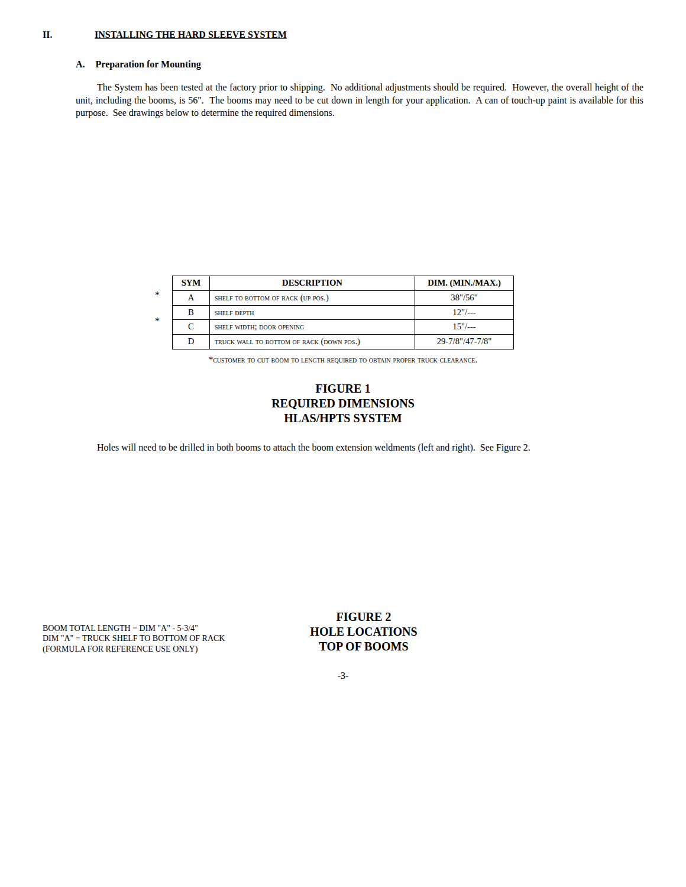II. INSTALLING THE HARD SLEEVE SYSTEM
A. Preparation for Mounting
The System has been tested at the factory prior to shipping. No additional adjustments should be required. However, the overall height of the unit, including the booms, is 56". The booms may need to be cut down in length for your application. A can of touch-up paint is available for this purpose. See drawings below to determine the required dimensions.
* *
| SYM | DESCRIPTION | DIM. (MIN./MAX.) |
| --- | --- | --- |
| A | shelf to bottom of rack (up pos.) | 38"/56" |
| B | shelf depth | 12"/--- |
| C | shelf width; door opening | 15"/--- |
| D | truck wall to bottom of rack (down pos.) | 29-7/8"/47-7/8" |
*customer to cut boom to length required to obtain proper truck clearance.
FIGURE 1
REQUIRED DIMENSIONS
HLAS/HPTS SYSTEM
Holes will need to be drilled in both booms to attach the boom extension weldments (left and right). See Figure 2.
BOOM TOTAL LENGTH = DIM "A" - 5-3/4"
DIM "A" = TRUCK SHELF TO BOTTOM OF RACK
(FORMULA FOR REFERENCE USE ONLY)
FIGURE 2
HOLE LOCATIONS
TOP OF BOOMS
-3-